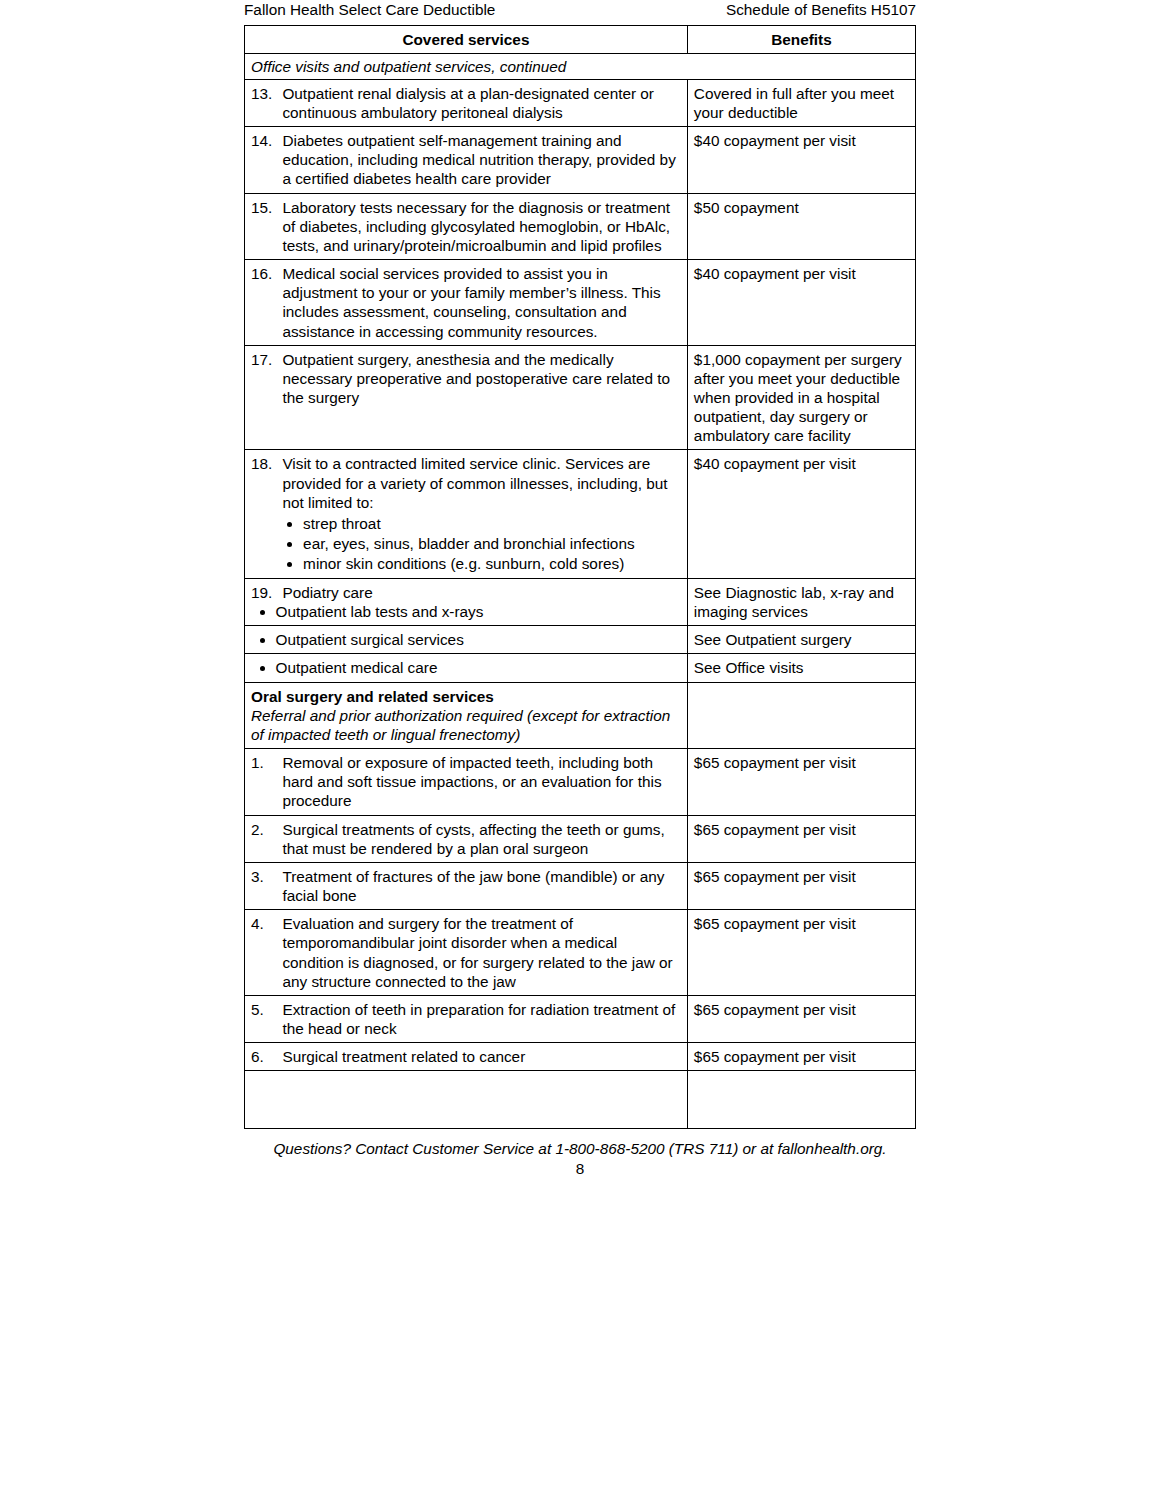Fallon Health Select Care Deductible
Schedule of Benefits H5107
| Covered services | Benefits |
| --- | --- |
| Office visits and outpatient services, continued |
| 13. Outpatient renal dialysis at a plan-designated center or continuous ambulatory peritoneal dialysis | Covered in full after you meet your deductible |
| 14. Diabetes outpatient self-management training and education, including medical nutrition therapy, provided by a certified diabetes health care provider | $40 copayment per visit |
| 15. Laboratory tests necessary for the diagnosis or treatment of diabetes, including glycosylated hemoglobin, or HbAlc, tests, and urinary/protein/microalbumin and lipid profiles | $50 copayment |
| 16. Medical social services provided to assist you in adjustment to your or your family member’s illness. This includes assessment, counseling, consultation and assistance in accessing community resources. | $40 copayment per visit |
| 17. Outpatient surgery, anesthesia and the medically necessary preoperative and postoperative care related to the surgery | $1,000 copayment per surgery after you meet your deductible when provided in a hospital outpatient, day surgery or ambulatory care facility |
| 18. Visit to a contracted limited service clinic. Services are provided for a variety of common illnesses, including, but not limited to: strep throat ear, eyes, sinus, bladder and bronchial infections minor skin conditions (e.g. sunburn, cold sores) | $40 copayment per visit |
| 19. Podiatry care Outpatient lab tests and x-rays | See Diagnostic lab, x-ray and imaging services |
| Outpatient surgical services | See Outpatient surgery |
| Outpatient medical care | See Office visits |
| Oral surgery and related services Referral and prior authorization required (except for extraction of impacted teeth or lingual frenectomy) | |
| 1. Removal or exposure of impacted teeth, including both hard and soft tissue impactions, or an evaluation for this procedure | $65 copayment per visit |
| 2. Surgical treatments of cysts, affecting the teeth or gums, that must be rendered by a plan oral surgeon | $65 copayment per visit |
| 3. Treatment of fractures of the jaw bone (mandible) or any facial bone | $65 copayment per visit |
| 4. Evaluation and surgery for the treatment of temporomandibular joint disorder when a medical condition is diagnosed, or for surgery related to the jaw or any structure connected to the jaw | $65 copayment per visit |
| 5. Extraction of teeth in preparation for radiation treatment of the head or neck | $65 copayment per visit |
| 6. Surgical treatment related to cancer | $65 copayment per visit |
Questions? Contact Customer Service at 1-800-868-5200 (TRS 711) or at fallonhealth.org.
8